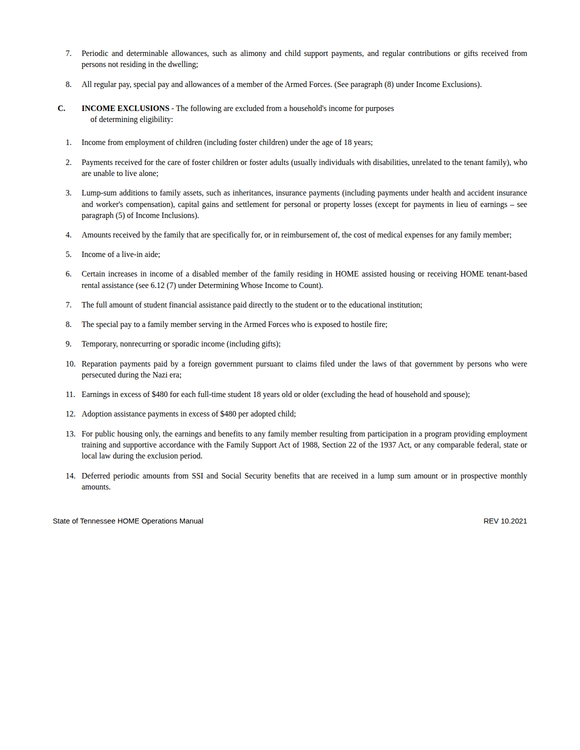7.
Periodic and determinable allowances, such as alimony and child support payments, and regular contributions or gifts received from persons not residing in the dwelling;
8.
All regular pay, special pay and allowances of a member of the Armed Forces. (See paragraph (8) under Income Exclusions).
C.
INCOME EXCLUSIONS - The following are excluded from a household's income for purposes of determining eligibility:
1.
Income from employment of children (including foster children) under the age of 18 years;
2.
Payments received for the care of foster children or foster adults (usually individuals with disabilities, unrelated to the tenant family), who are unable to live alone;
3.
Lump-sum additions to family assets, such as inheritances, insurance payments (including payments under health and accident insurance and worker's compensation), capital gains and settlement for personal or property losses (except for payments in lieu of earnings – see paragraph (5) of Income Inclusions).
4.
Amounts received by the family that are specifically for, or in reimbursement of, the cost of medical expenses for any family member;
5.
Income of a live-in aide;
6.
Certain increases in income of a disabled member of the family residing in HOME assisted housing or receiving HOME tenant-based rental assistance (see 6.12 (7) under Determining Whose Income to Count).
7.
The full amount of student financial assistance paid directly to the student or to the educational institution;
8.
The special pay to a family member serving in the Armed Forces who is exposed to hostile fire;
9.
Temporary, nonrecurring or sporadic income (including gifts);
10.
Reparation payments paid by a foreign government pursuant to claims filed under the laws of that government by persons who were persecuted during the Nazi era;
11.
Earnings in excess of $480 for each full-time student 18 years old or older (excluding the head of household and spouse);
12.
Adoption assistance payments in excess of $480 per adopted child;
13.
For public housing only, the earnings and benefits to any family member resulting from participation in a program providing employment training and supportive accordance with the Family Support Act of 1988, Section 22 of the 1937 Act, or any comparable federal, state or local law during the exclusion period.
14.
Deferred periodic amounts from SSI and Social Security benefits that are received in a lump sum amount or in prospective monthly amounts.
State of Tennessee HOME Operations Manual REV 10.2021